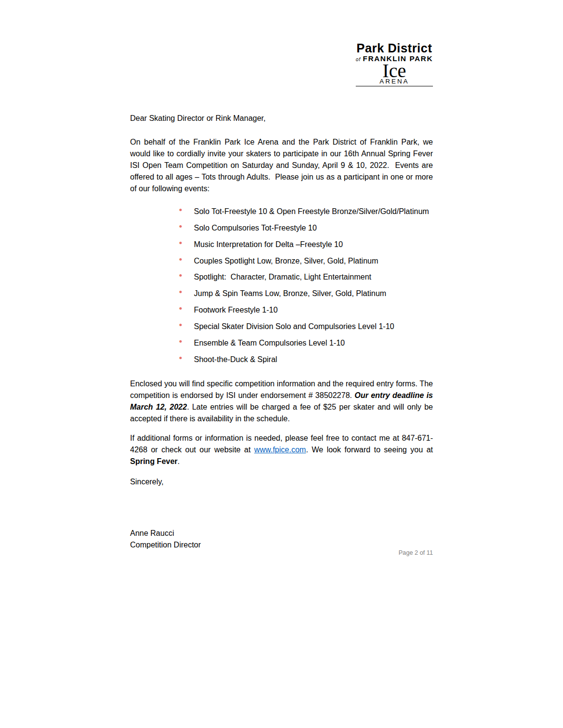Park District
of FRANKLIN PARK
Ice
ARENA
Dear Skating Director or Rink Manager,
On behalf of the Franklin Park Ice Arena and the Park District of Franklin Park, we would like to cordially invite your skaters to participate in our 16th Annual Spring Fever ISI Open Team Competition on Saturday and Sunday, April 9 & 10, 2022. Events are offered to all ages – Tots through Adults. Please join us as a participant in one or more of our following events:
Solo Tot-Freestyle 10 & Open Freestyle Bronze/Silver/Gold/Platinum
Solo Compulsories Tot-Freestyle 10
Music Interpretation for Delta –Freestyle 10
Couples Spotlight Low, Bronze, Silver, Gold, Platinum
Spotlight: Character, Dramatic, Light Entertainment
Jump & Spin Teams Low, Bronze, Silver, Gold, Platinum
Footwork Freestyle 1-10
Special Skater Division Solo and Compulsories Level 1-10
Ensemble & Team Compulsories Level 1-10
Shoot-the-Duck & Spiral
Enclosed you will find specific competition information and the required entry forms. The competition is endorsed by ISI under endorsement # 38502278. Our entry deadline is March 12, 2022. Late entries will be charged a fee of $25 per skater and will only be accepted if there is availability in the schedule.
If additional forms or information is needed, please feel free to contact me at 847-671-4268 or check out our website at www.fpice.com. We look forward to seeing you at Spring Fever.
Sincerely,
Anne Raucci
Competition Director
Page 2 of 11